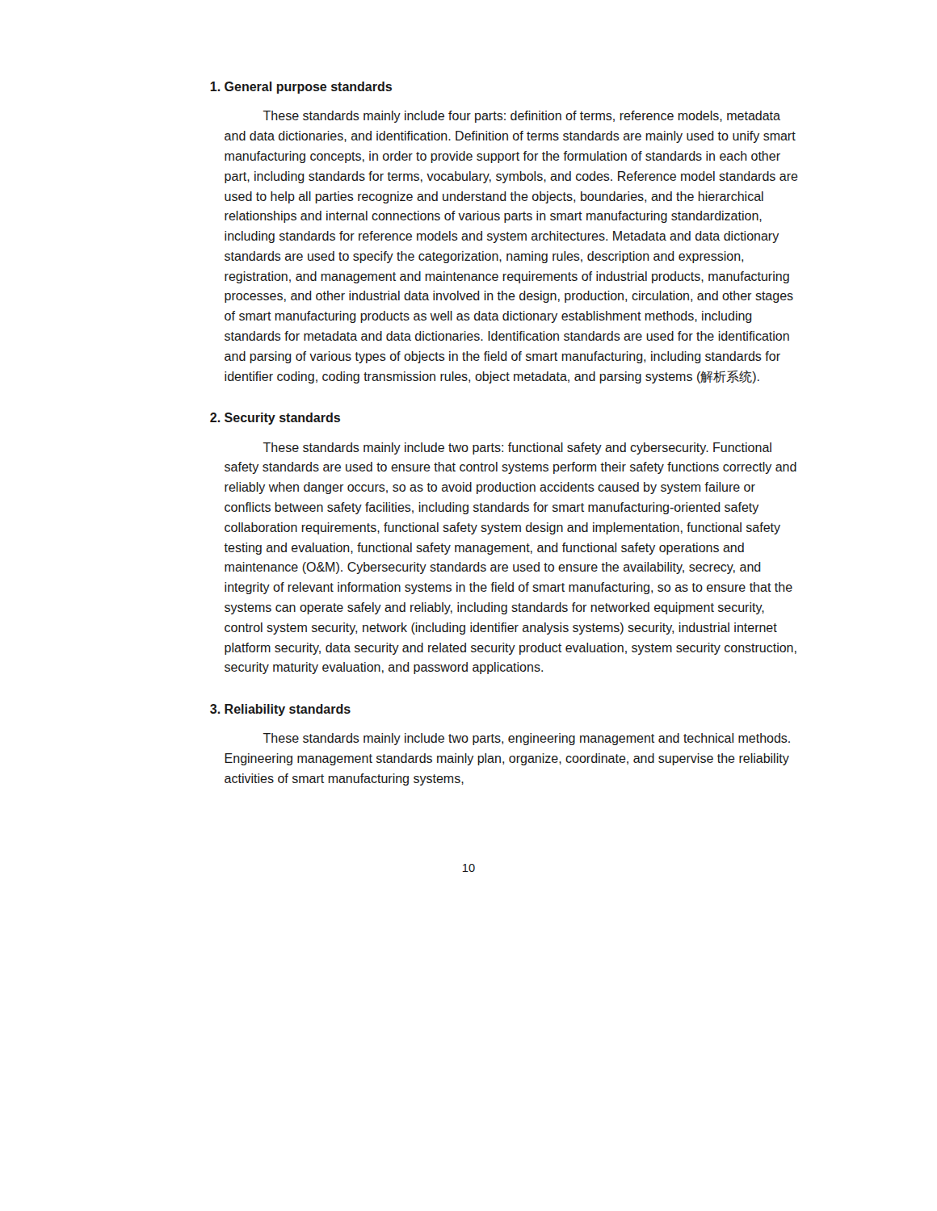General purpose standards
These standards mainly include four parts: definition of terms, reference models, metadata and data dictionaries, and identification. Definition of terms standards are mainly used to unify smart manufacturing concepts, in order to provide support for the formulation of standards in each other part, including standards for terms, vocabulary, symbols, and codes. Reference model standards are used to help all parties recognize and understand the objects, boundaries, and the hierarchical relationships and internal connections of various parts in smart manufacturing standardization, including standards for reference models and system architectures. Metadata and data dictionary standards are used to specify the categorization, naming rules, description and expression, registration, and management and maintenance requirements of industrial products, manufacturing processes, and other industrial data involved in the design, production, circulation, and other stages of smart manufacturing products as well as data dictionary establishment methods, including standards for metadata and data dictionaries. Identification standards are used for the identification and parsing of various types of objects in the field of smart manufacturing, including standards for identifier coding, coding transmission rules, object metadata, and parsing systems (解析系统).
Security standards
These standards mainly include two parts: functional safety and cybersecurity. Functional safety standards are used to ensure that control systems perform their safety functions correctly and reliably when danger occurs, so as to avoid production accidents caused by system failure or conflicts between safety facilities, including standards for smart manufacturing-oriented safety collaboration requirements, functional safety system design and implementation, functional safety testing and evaluation, functional safety management, and functional safety operations and maintenance (O&M). Cybersecurity standards are used to ensure the availability, secrecy, and integrity of relevant information systems in the field of smart manufacturing, so as to ensure that the systems can operate safely and reliably, including standards for networked equipment security, control system security, network (including identifier analysis systems) security, industrial internet platform security, data security and related security product evaluation, system security construction, security maturity evaluation, and password applications.
Reliability standards
These standards mainly include two parts, engineering management and technical methods. Engineering management standards mainly plan, organize, coordinate, and supervise the reliability activities of smart manufacturing systems,
10